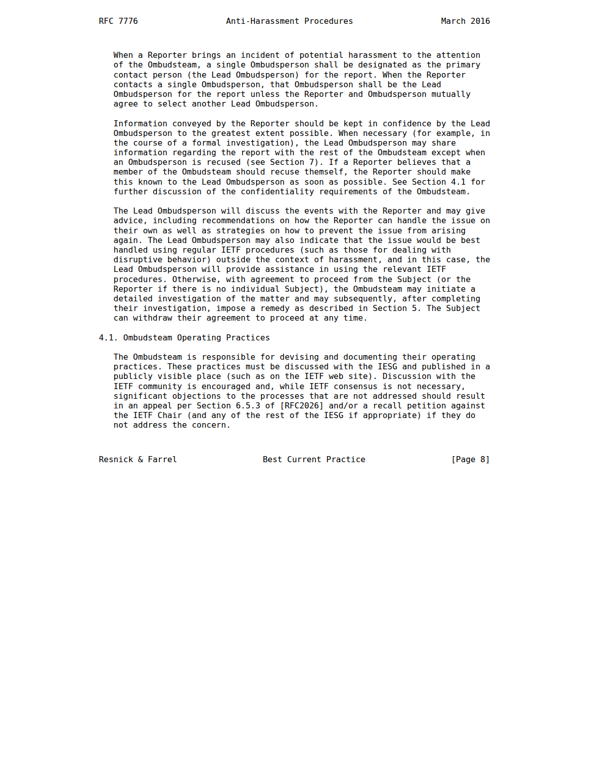RFC 7776 Anti-Harassment Procedures March 2016
When a Reporter brings an incident of potential harassment to the attention of the Ombudsteam, a single Ombudsperson shall be designated as the primary contact person (the Lead Ombudsperson) for the report. When the Reporter contacts a single Ombudsperson, that Ombudsperson shall be the Lead Ombudsperson for the report unless the Reporter and Ombudsperson mutually agree to select another Lead Ombudsperson.
Information conveyed by the Reporter should be kept in confidence by the Lead Ombudsperson to the greatest extent possible. When necessary (for example, in the course of a formal investigation), the Lead Ombudsperson may share information regarding the report with the rest of the Ombudsteam except when an Ombudsperson is recused (see Section 7). If a Reporter believes that a member of the Ombudsteam should recuse themself, the Reporter should make this known to the Lead Ombudsperson as soon as possible. See Section 4.1 for further discussion of the confidentiality requirements of the Ombudsteam.
The Lead Ombudsperson will discuss the events with the Reporter and may give advice, including recommendations on how the Reporter can handle the issue on their own as well as strategies on how to prevent the issue from arising again. The Lead Ombudsperson may also indicate that the issue would be best handled using regular IETF procedures (such as those for dealing with disruptive behavior) outside the context of harassment, and in this case, the Lead Ombudsperson will provide assistance in using the relevant IETF procedures. Otherwise, with agreement to proceed from the Subject (or the Reporter if there is no individual Subject), the Ombudsteam may initiate a detailed investigation of the matter and may subsequently, after completing their investigation, impose a remedy as described in Section 5. The Subject can withdraw their agreement to proceed at any time.
4.1. Ombudsteam Operating Practices
The Ombudsteam is responsible for devising and documenting their operating practices. These practices must be discussed with the IESG and published in a publicly visible place (such as on the IETF web site). Discussion with the IETF community is encouraged and, while IETF consensus is not necessary, significant objections to the processes that are not addressed should result in an appeal per Section 6.5.3 of [RFC2026] and/or a recall petition against the IETF Chair (and any of the rest of the IESG if appropriate) if they do not address the concern.
Resnick & Farrel Best Current Practice [Page 8]